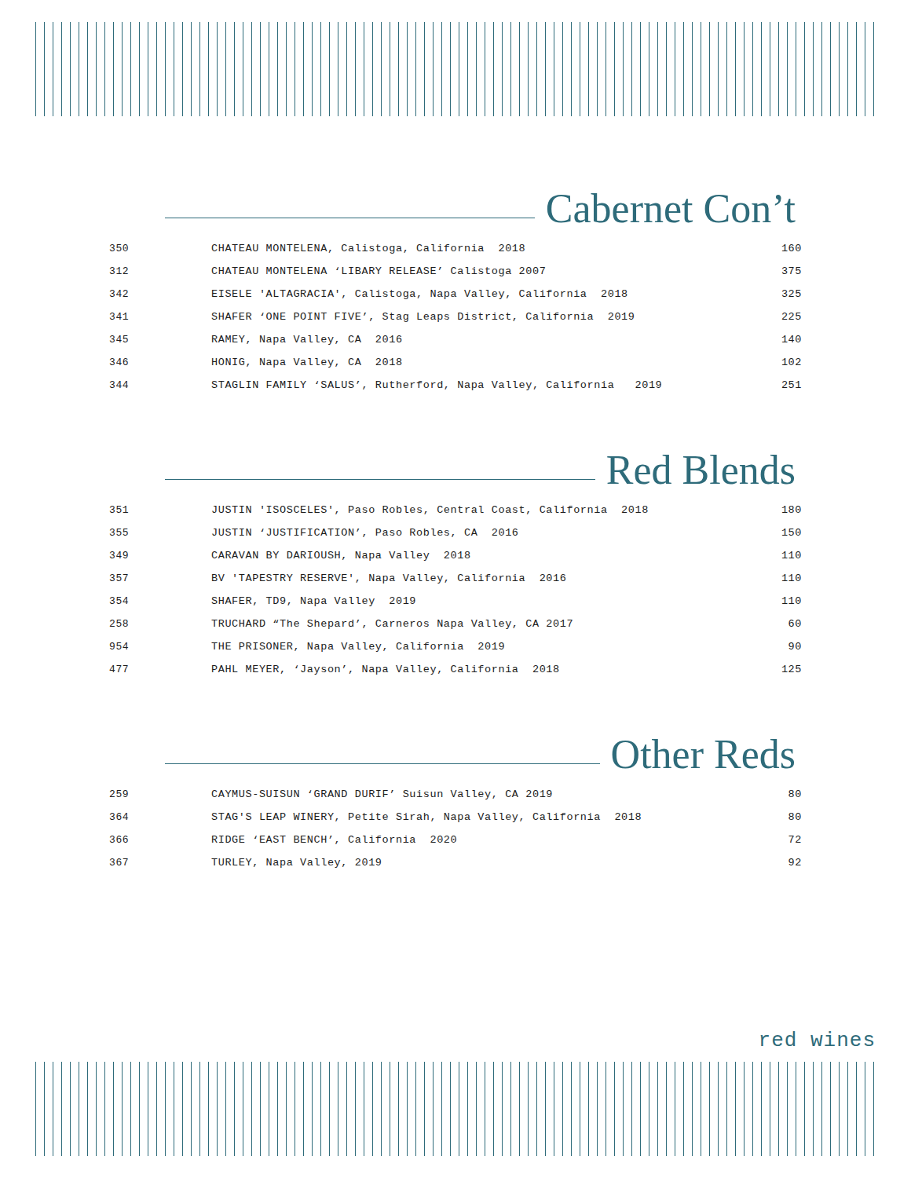Cabernet Con’t
| 350 | CHATEAU MONTELENA, Calistoga, California 2018 | 160 |
| 312 | CHATEAU MONTELENA ‘LIBARY RELEASE’ Calistoga 2007 | 375 |
| 342 | EISELE 'ALTAGRACIA', Calistoga, Napa Valley, California 2018 | 325 |
| 341 | SHAFER ‘ONE POINT FIVE’, Stag Leaps District, California 2019 | 225 |
| 345 | RAMEY, Napa Valley, CA 2016 | 140 |
| 346 | HONIG, Napa Valley, CA 2018 | 102 |
| 344 | STAGLIN FAMILY ‘SALUS’, Rutherford, Napa Valley, California 2019 | 251 |
Red Blends
| 351 | JUSTIN 'ISOSCELES', Paso Robles, Central Coast, California 2018 | 180 |
| 355 | JUSTIN ‘JUSTIFICATION’, Paso Robles, CA 2016 | 150 |
| 349 | CARAVAN BY DARIOUSH, Napa Valley 2018 | 110 |
| 357 | BV 'TAPESTRY RESERVE', Napa Valley, California 2016 | 110 |
| 354 | SHAFER, TD9, Napa Valley 2019 | 110 |
| 258 | TRUCHARD “The Shepard’, Carneros Napa Valley, CA 2017 | 60 |
| 954 | THE PRISONER, Napa Valley, California 2019 | 90 |
| 477 | PAHL MEYER, ‘Jayson’, Napa Valley, California 2018 | 125 |
Other Reds
| 259 | CAYMUS-SUISUN ‘GRAND DURIF’ Suisun Valley, CA 2019 | 80 |
| 364 | STAG'S LEAP WINERY, Petite Sirah, Napa Valley, California 2018 | 80 |
| 366 | RIDGE ‘EAST BENCH’, California 2020 | 72 |
| 367 | TURLEY, Napa Valley, 2019 | 92 |
red wines